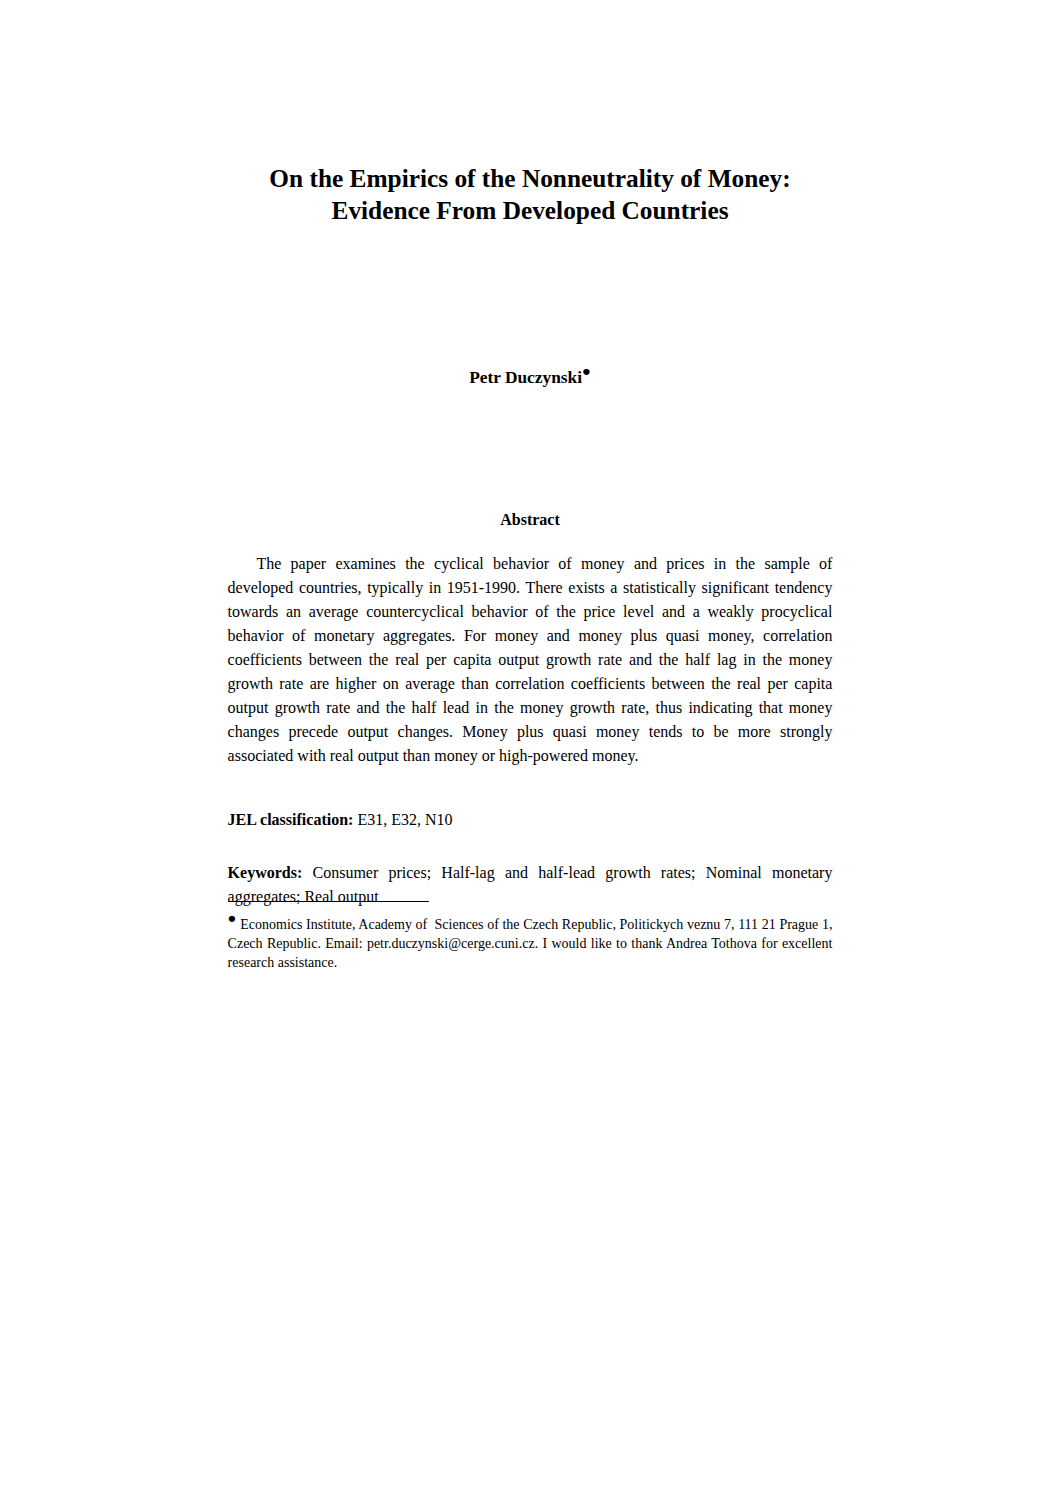On the Empirics of the Nonneutrality of Money:
Evidence From Developed Countries
Petr Duczynski●
Abstract
The paper examines the cyclical behavior of money and prices in the sample of developed countries, typically in 1951-1990. There exists a statistically significant tendency towards an average countercyclical behavior of the price level and a weakly procyclical behavior of monetary aggregates. For money and money plus quasi money, correlation coefficients between the real per capita output growth rate and the half lag in the money growth rate are higher on average than correlation coefficients between the real per capita output growth rate and the half lead in the money growth rate, thus indicating that money changes precede output changes. Money plus quasi money tends to be more strongly associated with real output than money or high-powered money.
JEL classification: E31, E32, N10
Keywords: Consumer prices; Half-lag and half-lead growth rates; Nominal monetary aggregates; Real output
● Economics Institute, Academy of Sciences of the Czech Republic, Politickych veznu 7, 111 21 Prague 1, Czech Republic. Email: petr.duczynski@cerge.cuni.cz. I would like to thank Andrea Tothova for excellent research assistance.